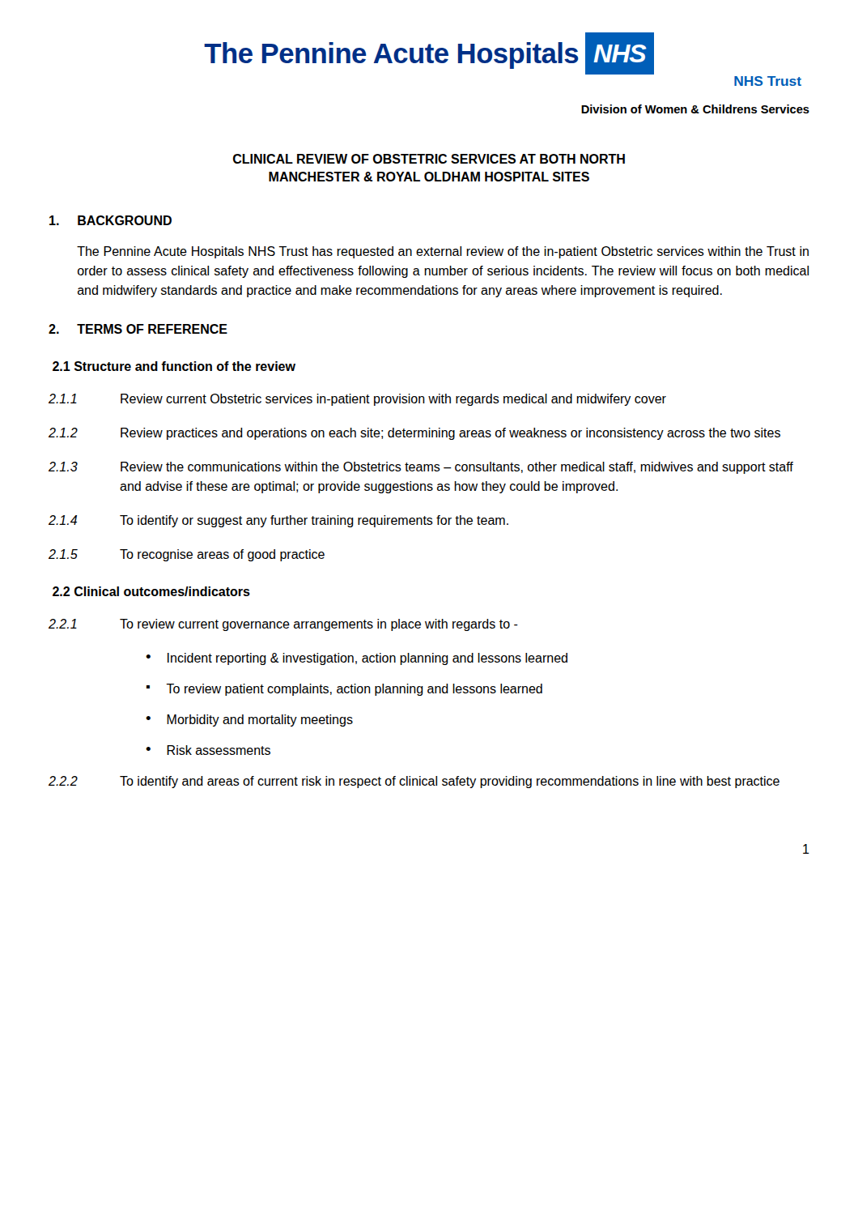The Pennine Acute Hospitals NHS
NHS Trust
Division of Women & Childrens Services
CLINICAL REVIEW OF OBSTETRIC SERVICES AT BOTH NORTH
MANCHESTER & ROYAL OLDHAM HOSPITAL SITES
1. BACKGROUND
The Pennine Acute Hospitals NHS Trust has requested an external review of the in-patient Obstetric services within the Trust in order to assess clinical safety and effectiveness following a number of serious incidents. The review will focus on both medical and midwifery standards and practice and make recommendations for any areas where improvement is required.
2. TERMS OF REFERENCE
2.1 Structure and function of the review
2.1.1
Review current Obstetric services in-patient provision with regards medical and midwifery cover
2.1.2
Review practices and operations on each site; determining areas of weakness or inconsistency across the two sites
2.1.3
Review the communications within the Obstetrics teams – consultants, other medical staff, midwives and support staff and advise if these are optimal; or provide suggestions as how they could be improved.
2.1.4
To identify or suggest any further training requirements for the team.
2.1.5
To recognise areas of good practice
2.2 Clinical outcomes/indicators
2.2.1
To review current governance arrangements in place with regards to -
Incident reporting & investigation, action planning and lessons learned
To review patient complaints, action planning and lessons learned
Morbidity and mortality meetings
Risk assessments
2.2.2
To identify and areas of current risk in respect of clinical safety providing recommendations in line with best practice
1